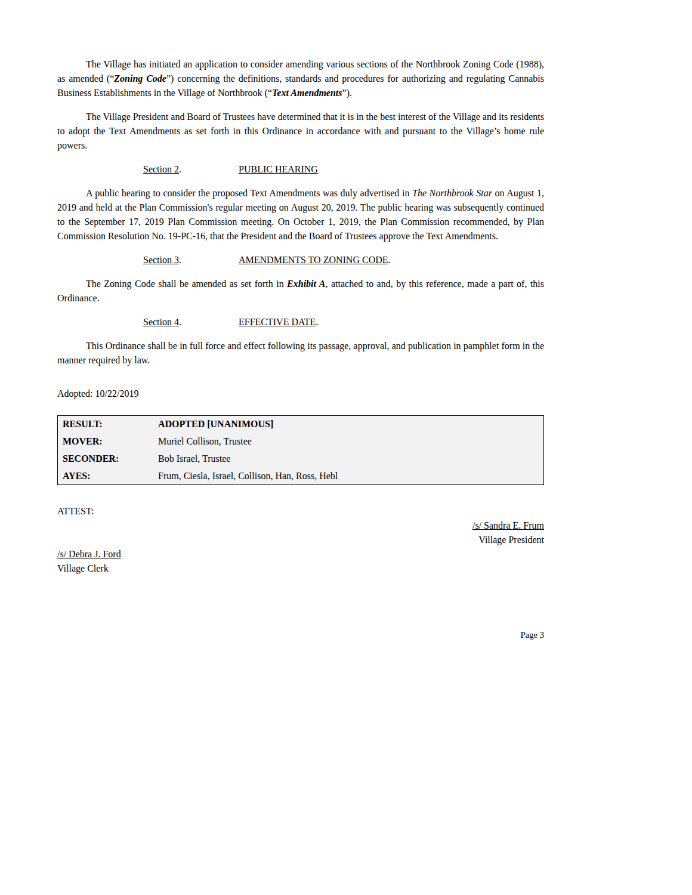The Village has initiated an application to consider amending various sections of the Northbrook Zoning Code (1988), as amended (“Zoning Code”) concerning the definitions, standards and procedures for authorizing and regulating Cannabis Business Establishments in the Village of Northbrook (“Text Amendments”).
The Village President and Board of Trustees have determined that it is in the best interest of the Village and its residents to adopt the Text Amendments as set forth in this Ordinance in accordance with and pursuant to the Village’s home rule powers.
Section 2.PUBLIC HEARING
A public hearing to consider the proposed Text Amendments was duly advertised in The Northbrook Star on August 1, 2019 and held at the Plan Commission's regular meeting on August 20, 2019. The public hearing was subsequently continued to the September 17, 2019 Plan Commission meeting. On October 1, 2019, the Plan Commission recommended, by Plan Commission Resolution No. 19-PC-16, that the President and the Board of Trustees approve the Text Amendments.
Section 3.AMENDMENTS TO ZONING CODE.
The Zoning Code shall be amended as set forth in Exhibit A, attached to and, by this reference, made a part of, this Ordinance.
Section 4.EFFECTIVE DATE.
This Ordinance shall be in full force and effect following its passage, approval, and publication in pamphlet form in the manner required by law.
Adopted: 10/22/2019
| RESULT: | ADOPTED [UNANIMOUS] |
| MOVER: | Muriel Collison, Trustee |
| SECONDER: | Bob Israel, Trustee |
| AYES: | Frum, Ciesla, Israel, Collison, Han, Ross, Hebl |
ATTEST:
/s/ Sandra E. Frum
Village President
/s/ Debra J. Ford
Village Clerk
Page 3